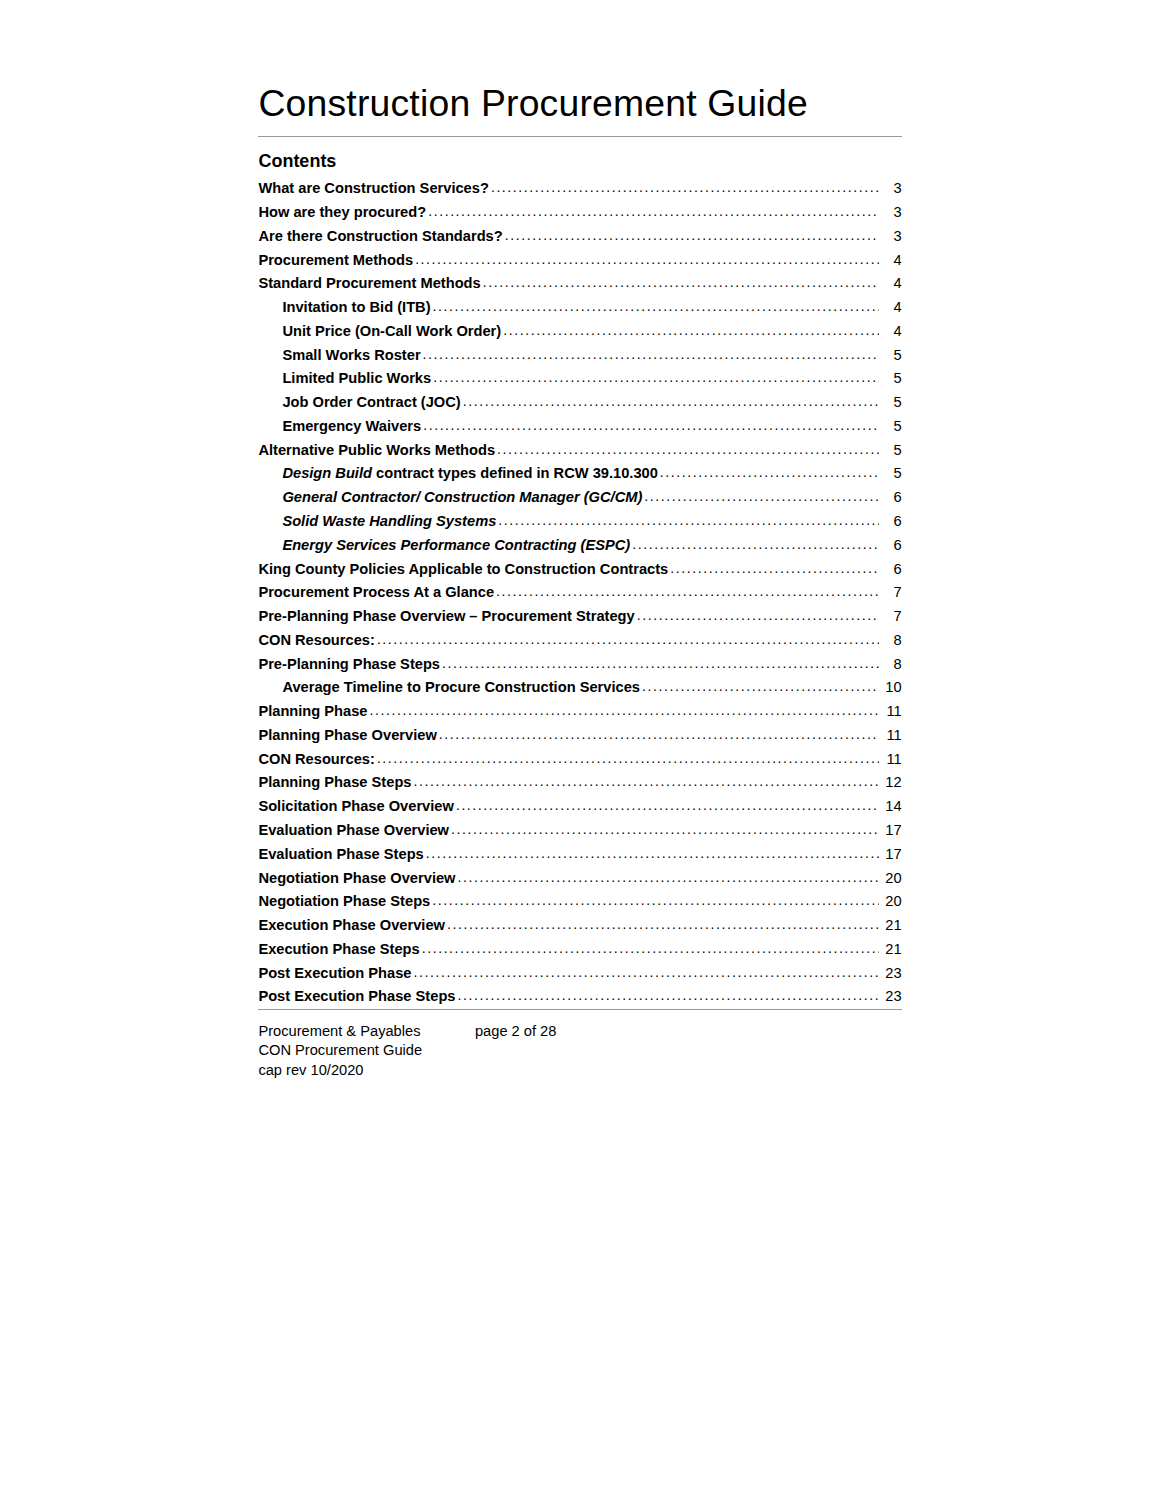Construction Procurement Guide
Contents
What are Construction Services?........................................................................................................................................... 3
How are they procured?..................................................................................................................................................... 3
Are there Construction Standards?..................................................................................................................................... 3
Procurement Methods....................................................................................................................................................... 4
Standard Procurement Methods......................................................................................................................................... 4
Invitation to Bid (ITB)................................................................................................................................................. 4
Unit Price (On-Call Work Order)................................................................................................................................. 4
Small Works Roster................................................................................................................................................... 5
Limited Public Works................................................................................................................................................. 5
Job Order Contract (JOC)............................................................................................................................................. 5
Emergency Waivers................................................................................................................................................... 5
Alternative Public Works Methods..................................................................................................................................... 5
Design Build contract types defined in RCW 39.10.300......................................................................................... 5
General Contractor/ Construction Manager (GC/CM)......................................................................................... 6
Solid Waste Handling Systems................................................................................................................................. 6
Energy Services Performance Contracting (ESPC)................................................................................................. 6
King County Policies Applicable to Construction Contracts................................................................................................. 6
Procurement Process At a Glance......................................................................................................................................... 7
Pre-Planning Phase Overview – Procurement Strategy..................................................................................................... 7
CON Resources:................................................................................................................................................................. 8
Pre-Planning Phase Steps................................................................................................................................................. 8
Average Timeline to Procure Construction Services................................................................................................. 10
Planning Phase................................................................................................................................................................. 11
Planning Phase Overview................................................................................................................................................. 11
CON Resources:................................................................................................................................................................. 11
Planning Phase Steps......................................................................................................................................................... 12
Solicitation Phase Overview............................................................................................................................................. 14
Evaluation Phase Overview............................................................................................................................................. 17
Evaluation Phase Steps..................................................................................................................................................... 17
Negotiation Phase Overview............................................................................................................................................. 20
Negotiation Phase Steps................................................................................................................................................. 20
Execution Phase Overview................................................................................................................................................. 21
Execution Phase Steps..................................................................................................................................................... 21
Post Execution Phase......................................................................................................................................................... 23
Post Execution Phase Steps............................................................................................................................................. 23
Procurement & Payables
CON Procurement Guide
cap rev 10/2020
page 2 of 28